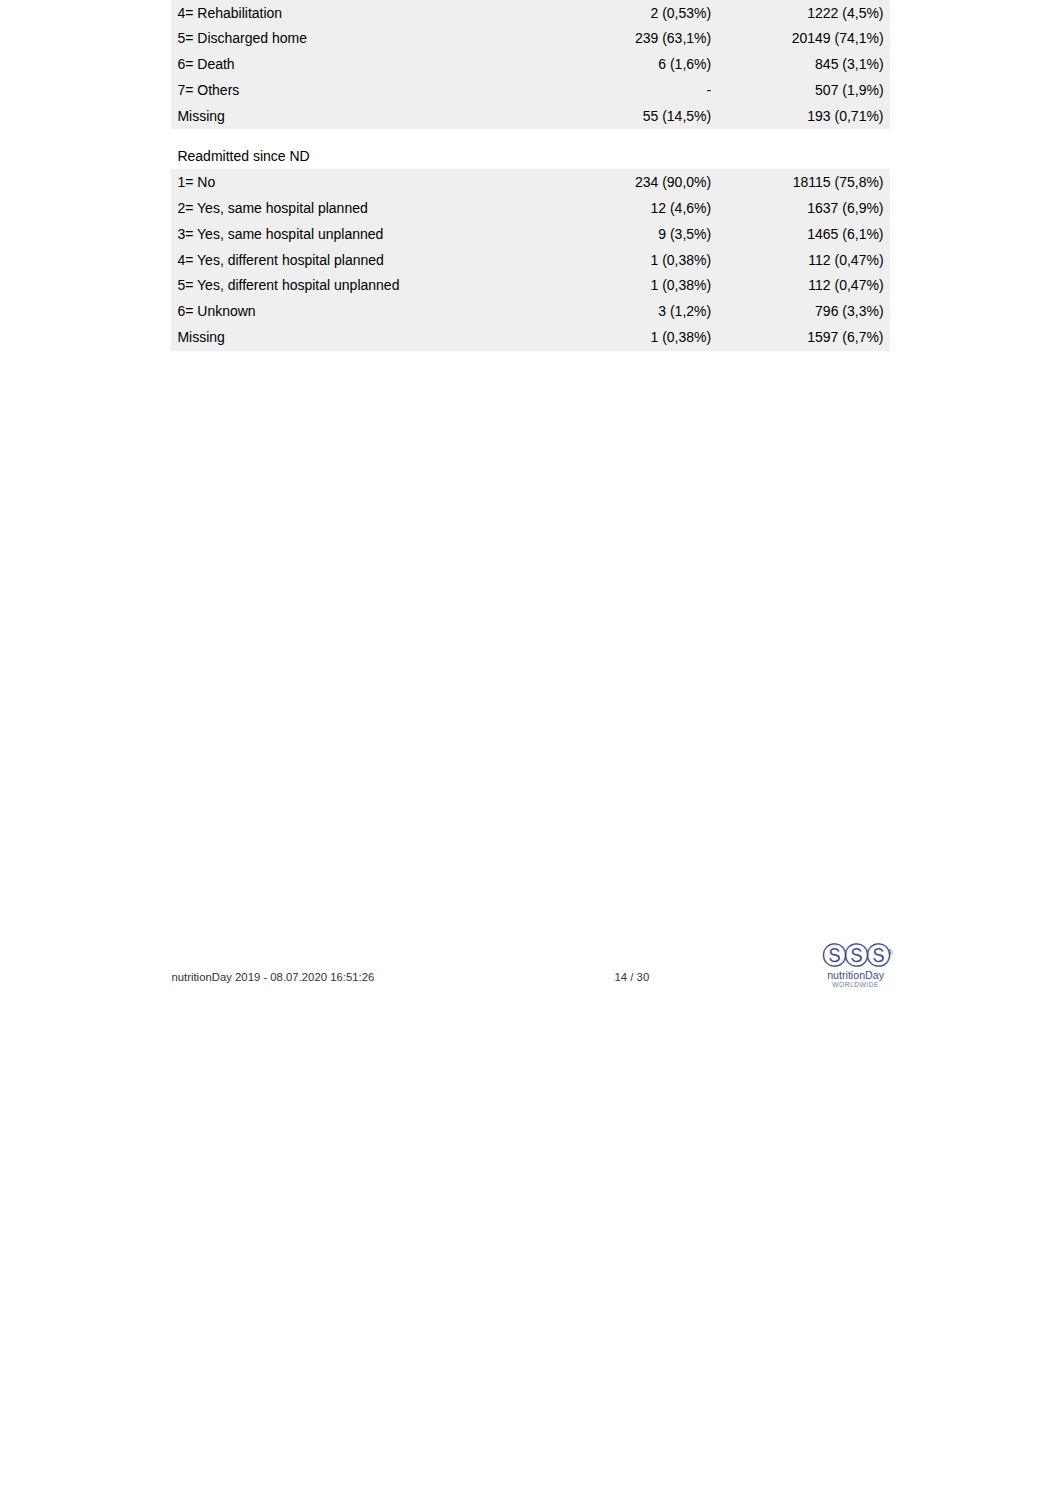| 4= Rehabilitation | 2 (0,53%) | 1222 (4,5%) |
| 5= Discharged home | 239 (63,1%) | 20149 (74,1%) |
| 6= Death | 6 (1,6%) | 845 (3,1%) |
| 7= Others | - | 507 (1,9%) |
| Missing | 55 (14,5%) | 193 (0,71%) |
| Readmitted since ND | | |
| 1= No | 234 (90,0%) | 18115 (75,8%) |
| 2= Yes, same hospital planned | 12 (4,6%) | 1637 (6,9%) |
| 3= Yes, same hospital unplanned | 9 (3,5%) | 1465 (6,1%) |
| 4= Yes, different hospital planned | 1 (0,38%) | 112 (0,47%) |
| 5= Yes, different hospital unplanned | 1 (0,38%) | 112 (0,47%) |
| 6= Unknown | 3 (1,2%) | 796 (3,3%) |
| Missing | 1 (0,38%) | 1597 (6,7%) |
nutritionDay 2019 - 08.07.2020 16:51:26
14 / 30
ⓈⓈⓈ®
nutritionDay
WORLDWIDE